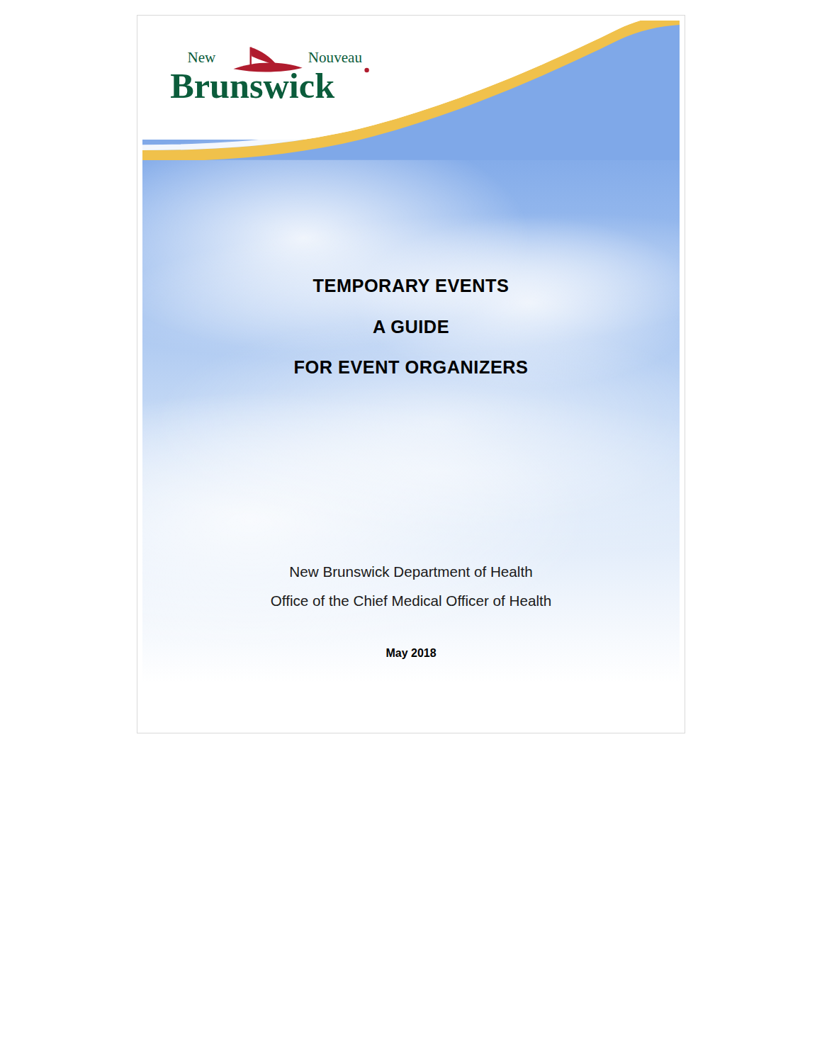New Brunswick / Nouveau Brunswick New Nouveau Brunswick
TEMPORARY EVENTS
A GUIDE
FOR EVENT ORGANIZERS
New Brunswick Department of Health
Office of the Chief Medical Officer of Health
May 2018